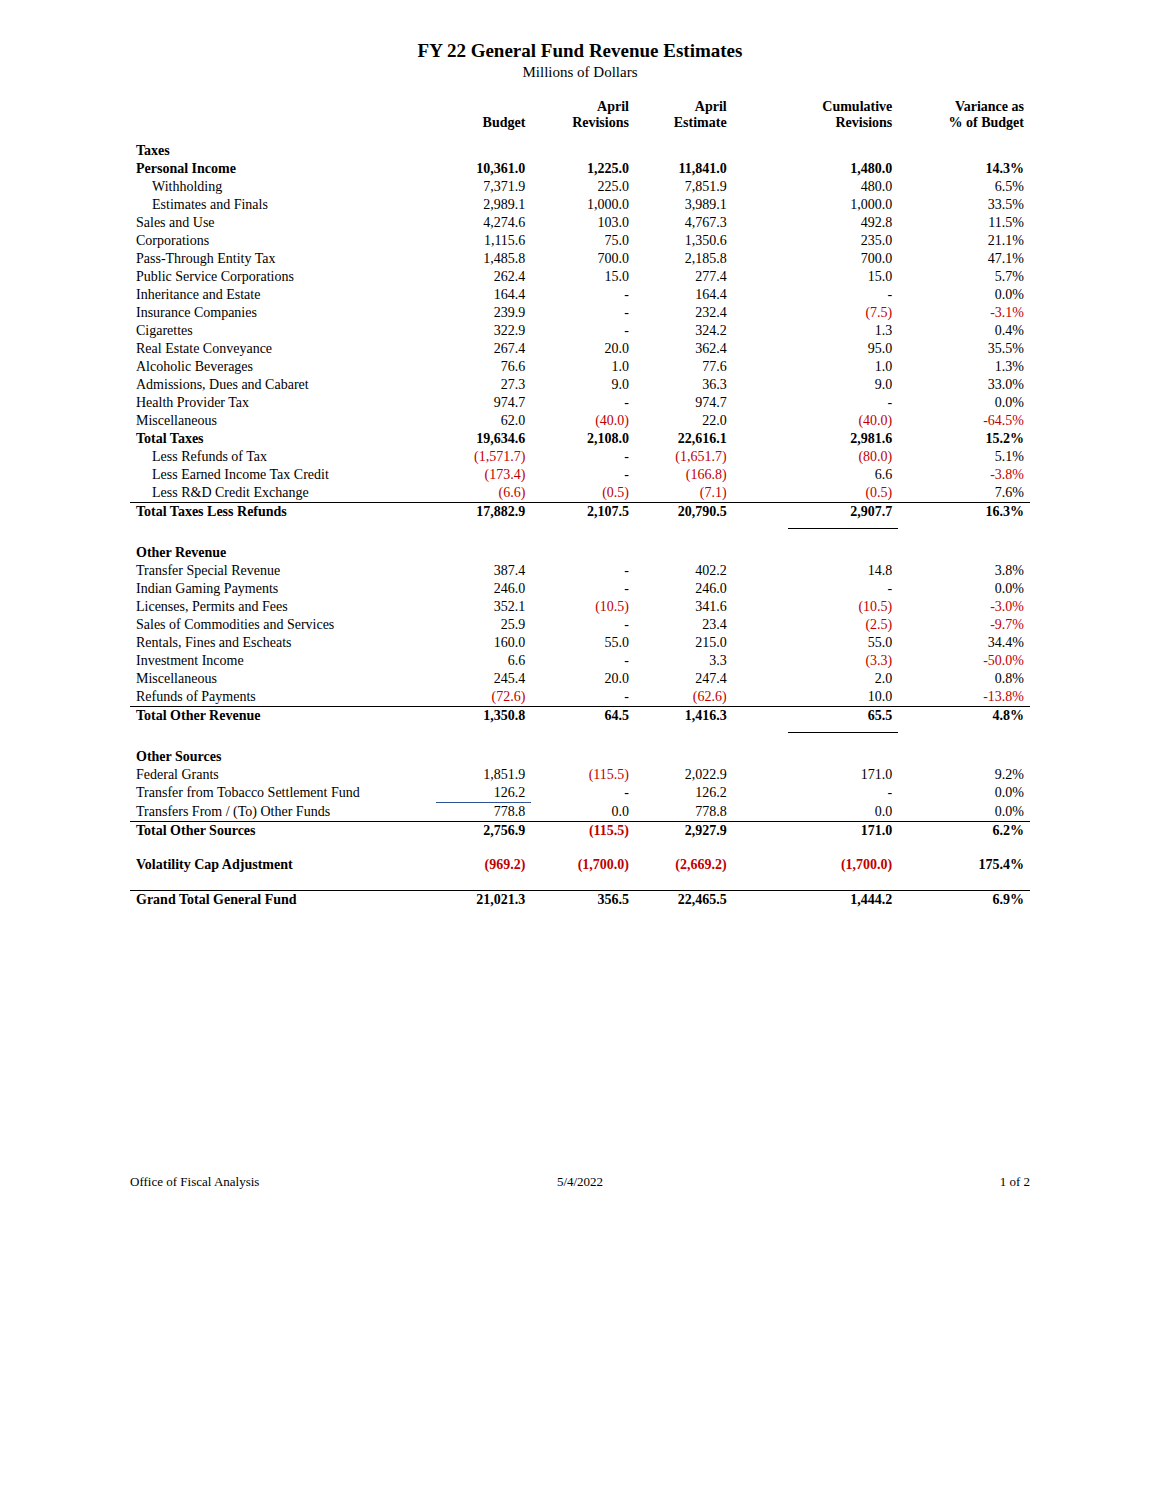FY 22 General Fund Revenue Estimates
Millions of Dollars
| | Budget | April Revisions | April Estimate | Cumulative Revisions | Variance as % of Budget |
| --- | --- | --- | --- | --- | --- |
| Taxes | | | | | |
| Personal Income | 10,361.0 | 1,225.0 | 11,841.0 | 1,480.0 | 14.3% |
| Withholding | 7,371.9 | 225.0 | 7,851.9 | 480.0 | 6.5% |
| Estimates and Finals | 2,989.1 | 1,000.0 | 3,989.1 | 1,000.0 | 33.5% |
| Sales and Use | 4,274.6 | 103.0 | 4,767.3 | 492.8 | 11.5% |
| Corporations | 1,115.6 | 75.0 | 1,350.6 | 235.0 | 21.1% |
| Pass-Through Entity Tax | 1,485.8 | 700.0 | 2,185.8 | 700.0 | 47.1% |
| Public Service Corporations | 262.4 | 15.0 | 277.4 | 15.0 | 5.7% |
| Inheritance and Estate | 164.4 | - | 164.4 | - | 0.0% |
| Insurance Companies | 239.9 | - | 232.4 | (7.5) | -3.1% |
| Cigarettes | 322.9 | - | 324.2 | 1.3 | 0.4% |
| Real Estate Conveyance | 267.4 | 20.0 | 362.4 | 95.0 | 35.5% |
| Alcoholic Beverages | 76.6 | 1.0 | 77.6 | 1.0 | 1.3% |
| Admissions, Dues and Cabaret | 27.3 | 9.0 | 36.3 | 9.0 | 33.0% |
| Health Provider Tax | 974.7 | - | 974.7 | - | 0.0% |
| Miscellaneous | 62.0 | (40.0) | 22.0 | (40.0) | -64.5% |
| Total Taxes | 19,634.6 | 2,108.0 | 22,616.1 | 2,981.6 | 15.2% |
| Less Refunds of Tax | (1,571.7) | - | (1,651.7) | (80.0) | 5.1% |
| Less Earned Income Tax Credit | (173.4) | - | (166.8) | 6.6 | -3.8% |
| Less R&D Credit Exchange | (6.6) | (0.5) | (7.1) | (0.5) | 7.6% |
| Total Taxes Less Refunds | 17,882.9 | 2,107.5 | 20,790.5 | 2,907.7 | 16.3% |
| Other Revenue | | | | | |
| Transfer Special Revenue | 387.4 | - | 402.2 | 14.8 | 3.8% |
| Indian Gaming Payments | 246.0 | - | 246.0 | - | 0.0% |
| Licenses, Permits and Fees | 352.1 | (10.5) | 341.6 | (10.5) | -3.0% |
| Sales of Commodities and Services | 25.9 | - | 23.4 | (2.5) | -9.7% |
| Rentals, Fines and Escheats | 160.0 | 55.0 | 215.0 | 55.0 | 34.4% |
| Investment Income | 6.6 | - | 3.3 | (3.3) | -50.0% |
| Miscellaneous | 245.4 | 20.0 | 247.4 | 2.0 | 0.8% |
| Refunds of Payments | (72.6) | - | (62.6) | 10.0 | -13.8% |
| Total Other Revenue | 1,350.8 | 64.5 | 1,416.3 | 65.5 | 4.8% |
| Other Sources | | | | | |
| Federal Grants | 1,851.9 | (115.5) | 2,022.9 | 171.0 | 9.2% |
| Transfer from Tobacco Settlement Fund | 126.2 | - | 126.2 | - | 0.0% |
| Transfers From / (To) Other Funds | 778.8 | 0.0 | 778.8 | 0.0 | 0.0% |
| Total Other Sources | 2,756.9 | (115.5) | 2,927.9 | 171.0 | 6.2% |
| Volatility Cap Adjustment | (969.2) | (1,700.0) | (2,669.2) | (1,700.0) | 175.4% |
| Grand Total General Fund | 21,021.3 | 356.5 | 22,465.5 | 1,444.2 | 6.9% |
Office of Fiscal Analysis
5/4/2022
1 of 2